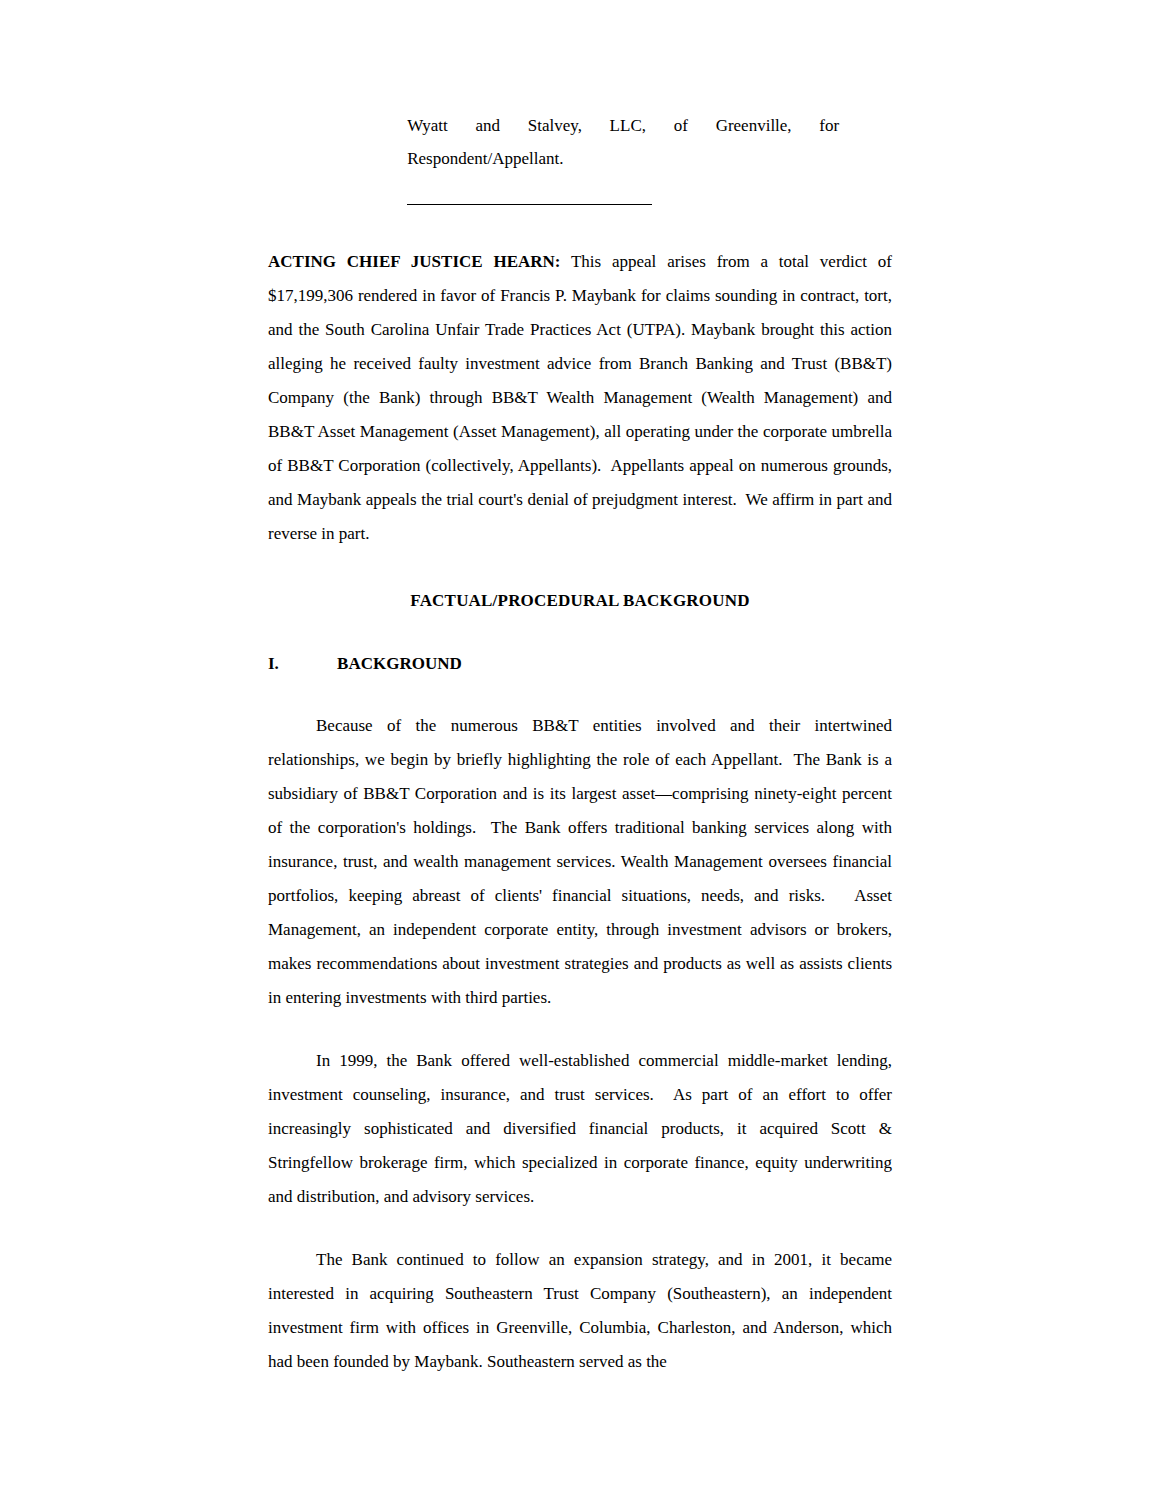Wyatt and Stalvey, LLC, of Greenville, for
Respondent/Appellant.
ACTING CHIEF JUSTICE HEARN: This appeal arises from a total verdict of $17,199,306 rendered in favor of Francis P. Maybank for claims sounding in contract, tort, and the South Carolina Unfair Trade Practices Act (UTPA). Maybank brought this action alleging he received faulty investment advice from Branch Banking and Trust (BB&T) Company (the Bank) through BB&T Wealth Management (Wealth Management) and BB&T Asset Management (Asset Management), all operating under the corporate umbrella of BB&T Corporation (collectively, Appellants). Appellants appeal on numerous grounds, and Maybank appeals the trial court's denial of prejudgment interest. We affirm in part and reverse in part.
FACTUAL/PROCEDURAL BACKGROUND
I. BACKGROUND
Because of the numerous BB&T entities involved and their intertwined relationships, we begin by briefly highlighting the role of each Appellant. The Bank is a subsidiary of BB&T Corporation and is its largest asset—comprising ninety-eight percent of the corporation's holdings. The Bank offers traditional banking services along with insurance, trust, and wealth management services. Wealth Management oversees financial portfolios, keeping abreast of clients' financial situations, needs, and risks. Asset Management, an independent corporate entity, through investment advisors or brokers, makes recommendations about investment strategies and products as well as assists clients in entering investments with third parties.
In 1999, the Bank offered well-established commercial middle-market lending, investment counseling, insurance, and trust services. As part of an effort to offer increasingly sophisticated and diversified financial products, it acquired Scott & Stringfellow brokerage firm, which specialized in corporate finance, equity underwriting and distribution, and advisory services.
The Bank continued to follow an expansion strategy, and in 2001, it became interested in acquiring Southeastern Trust Company (Southeastern), an independent investment firm with offices in Greenville, Columbia, Charleston, and Anderson, which had been founded by Maybank. Southeastern served as the